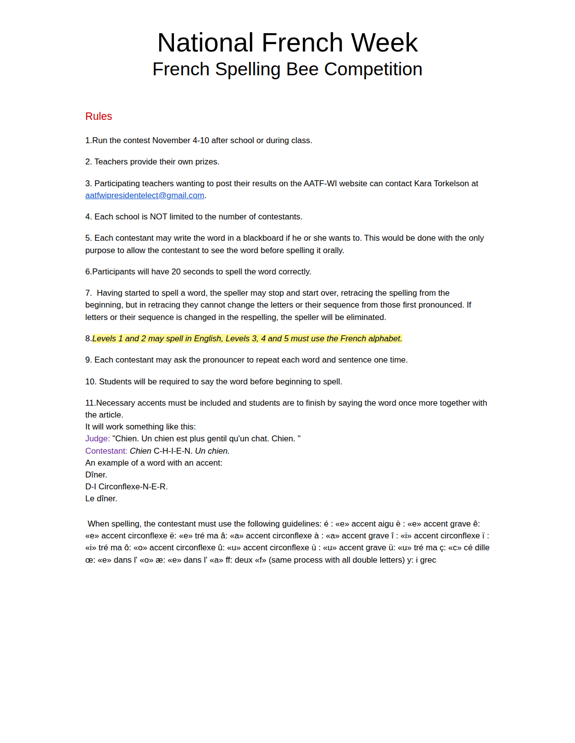National French Week
French Spelling Bee Competition
Rules
1.Run the contest November 4-10 after school or during class.
2. Teachers provide their own prizes.
3. Participating teachers wanting to post their results on the AATF-WI website can contact Kara Torkelson at aatfwipresidentelect@gmail.com.
4. Each school is NOT limited to the number of contestants.
5. Each contestant may write the word in a blackboard if he or she wants to. This would be done with the only purpose to allow the contestant to see the word before spelling it orally.
6.Participants will have 20 seconds to spell the word correctly.
7. Having started to spell a word, the speller may stop and start over, retracing the spelling from the beginning, but in retracing they cannot change the letters or their sequence from those first pronounced. If letters or their sequence is changed in the respelling, the speller will be eliminated.
8.Levels 1 and 2 may spell in English, Levels 3, 4 and 5 must use the French alphabet.
9. Each contestant may ask the pronouncer to repeat each word and sentence one time.
10. Students will be required to say the word before beginning to spell.
11.Necessary accents must be included and students are to finish by saying the word once more together with the article.
It will work something like this:
Judge: "Chien. Un chien est plus gentil qu'un chat. Chien. "
Contestant: Chien C-H-I-E-N. Un chien.
An example of a word with an accent:
Dîner.
D-I Circonflexe-N-E-R.
Le dîner.
When spelling, the contestant must use the following guidelines: é : «e» accent aigu è : «e» accent grave ê: «e» accent circonflexe ë: «e» tré ma â: «a» accent circonflexe à : «a» accent grave î : «i» accent circonflexe ï : «i» tré ma ô: «o» accent circonflexe û: «u» accent circonflexe ù : «u» accent grave ü: «u» tré ma ç: «c» cé dille œ: «e» dans l' «o» æ: «e» dans l' «a» ff: deux «f» (same process with all double letters) y: i grec